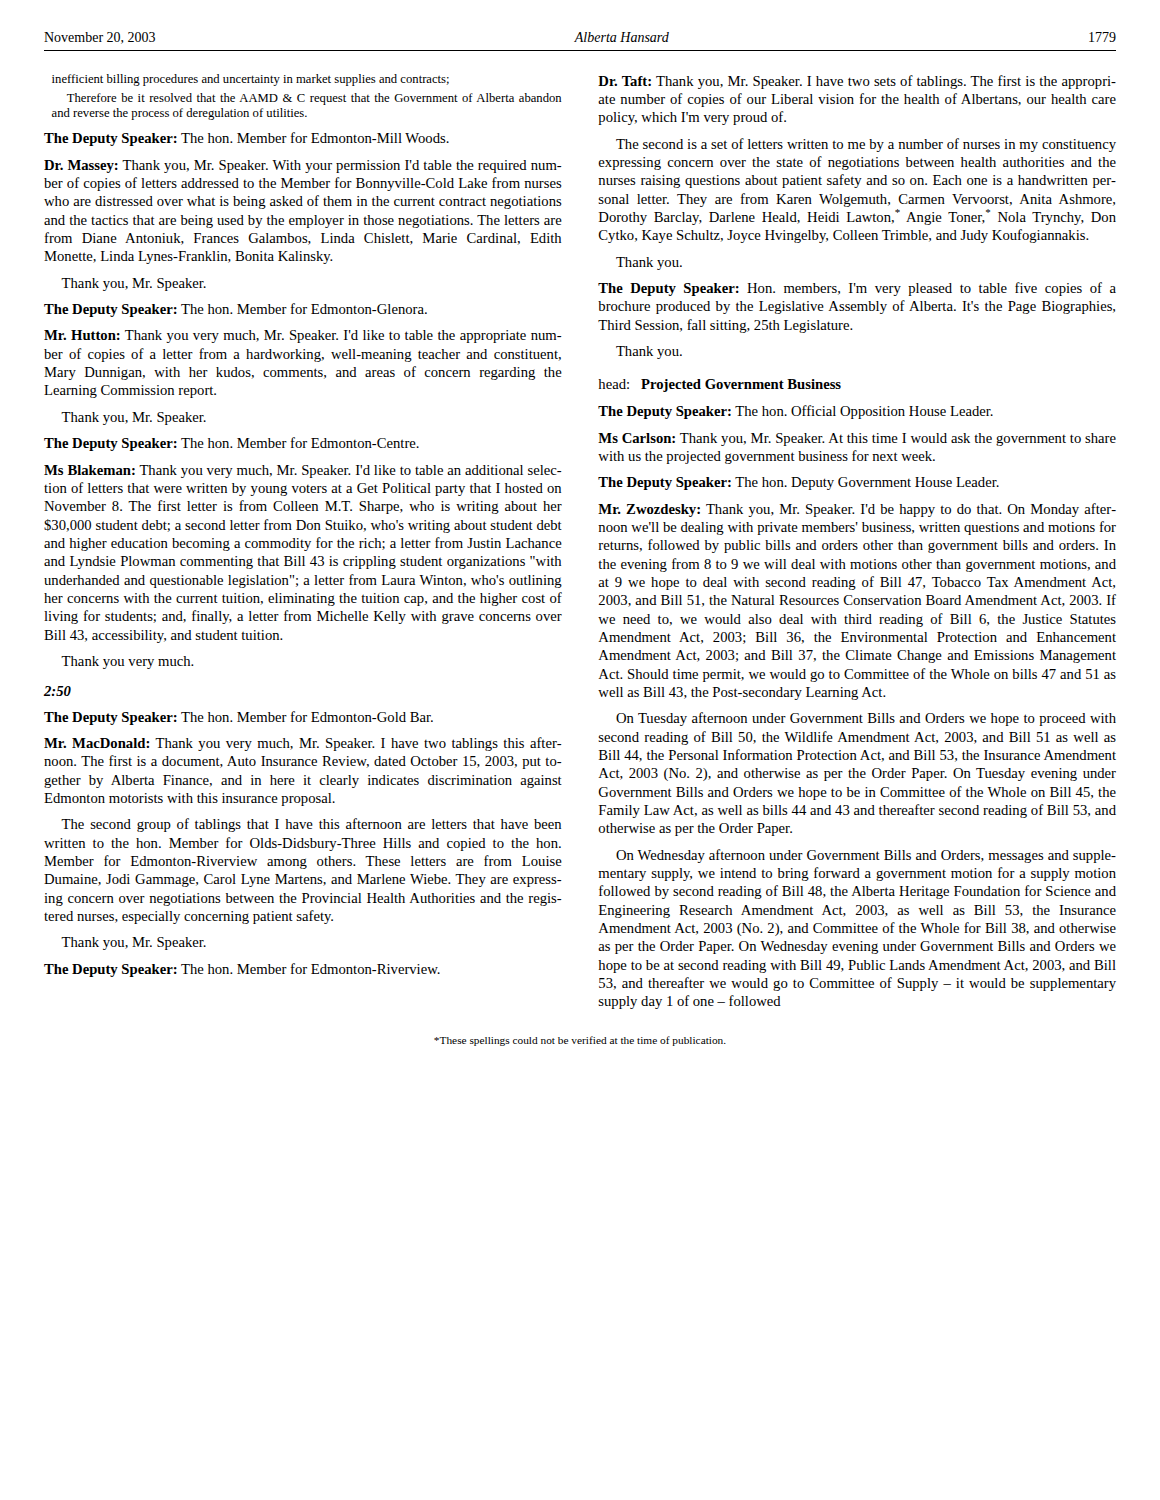November 20, 2003 Alberta Hansard 1779
inefficient billing procedures and uncertainty in market supplies and contracts;
Therefore be it resolved that the AAMD & C request that the Government of Alberta abandon and reverse the process of deregulation of utilities.
The Deputy Speaker: The hon. Member for Edmonton-Mill Woods.
Dr. Massey: Thank you, Mr. Speaker. With your permission I'd table the required number of copies of letters addressed to the Member for Bonnyville-Cold Lake from nurses who are distressed over what is being asked of them in the current contract negotiations and the tactics that are being used by the employer in those negotiations. The letters are from Diane Antoniuk, Frances Galambos, Linda Chislett, Marie Cardinal, Edith Monette, Linda Lynes-Franklin, Bonita Kalinsky.
Thank you, Mr. Speaker.
The Deputy Speaker: The hon. Member for Edmonton-Glenora.
Mr. Hutton: Thank you very much, Mr. Speaker. I'd like to table the appropriate number of copies of a letter from a hardworking, well-meaning teacher and constituent, Mary Dunnigan, with her kudos, comments, and areas of concern regarding the Learning Commission report.
Thank you, Mr. Speaker.
The Deputy Speaker: The hon. Member for Edmonton-Centre.
Ms Blakeman: Thank you very much, Mr. Speaker. I'd like to table an additional selection of letters that were written by young voters at a Get Political party that I hosted on November 8. The first letter is from Colleen M.T. Sharpe, who is writing about her $30,000 student debt; a second letter from Don Stuiko, who's writing about student debt and higher education becoming a commodity for the rich; a letter from Justin Lachance and Lyndsie Plowman commenting that Bill 43 is crippling student organizations "with underhanded and questionable legislation"; a letter from Laura Winton, who's outlining her concerns with the current tuition, eliminating the tuition cap, and the higher cost of living for students; and, finally, a letter from Michelle Kelly with grave concerns over Bill 43, accessibility, and student tuition.
Thank you very much.
2:50
The Deputy Speaker: The hon. Member for Edmonton-Gold Bar.
Mr. MacDonald: Thank you very much, Mr. Speaker. I have two tablings this afternoon. The first is a document, Auto Insurance Review, dated October 15, 2003, put together by Alberta Finance, and in here it clearly indicates discrimination against Edmonton motorists with this insurance proposal.
The second group of tablings that I have this afternoon are letters that have been written to the hon. Member for Olds-Didsbury-Three Hills and copied to the hon. Member for Edmonton-Riverview among others. These letters are from Louise Dumaine, Jodi Gammage, Carol Lyne Martens, and Marlene Wiebe. They are expressing concern over negotiations between the Provincial Health Authorities and the registered nurses, especially concerning patient safety.
Thank you, Mr. Speaker.
The Deputy Speaker: The hon. Member for Edmonton-Riverview.
Dr. Taft: Thank you, Mr. Speaker. I have two sets of tablings. The first is the appropriate number of copies of our Liberal vision for the health of Albertans, our health care policy, which I'm very proud of.
The second is a set of letters written to me by a number of nurses in my constituency expressing concern over the state of negotiations between health authorities and the nurses raising questions about patient safety and so on. Each one is a handwritten personal letter. They are from Karen Wolgemuth, Carmen Vervoorst, Anita Ashmore, Dorothy Barclay, Darlene Heald, Heidi Lawton,* Angie Toner,* Nola Trynchy, Don Cytko, Kaye Schultz, Joyce Hvingelby, Colleen Trimble, and Judy Koufogiannakis.
Thank you.
The Deputy Speaker: Hon. members, I'm very pleased to table five copies of a brochure produced by the Legislative Assembly of Alberta. It's the Page Biographies, Third Session, fall sitting, 25th Legislature.
Thank you.
head: Projected Government Business
The Deputy Speaker: The hon. Official Opposition House Leader.
Ms Carlson: Thank you, Mr. Speaker. At this time I would ask the government to share with us the projected government business for next week.
The Deputy Speaker: The hon. Deputy Government House Leader.
Mr. Zwozdesky: Thank you, Mr. Speaker. I'd be happy to do that. On Monday afternoon we'll be dealing with private members' business, written questions and motions for returns, followed by public bills and orders other than government bills and orders. In the evening from 8 to 9 we will deal with motions other than government motions, and at 9 we hope to deal with second reading of Bill 47, Tobacco Tax Amendment Act, 2003, and Bill 51, the Natural Resources Conservation Board Amendment Act, 2003. If we need to, we would also deal with third reading of Bill 6, the Justice Statutes Amendment Act, 2003; Bill 36, the Environmental Protection and Enhancement Amendment Act, 2003; and Bill 37, the Climate Change and Emissions Management Act. Should time permit, we would go to Committee of the Whole on bills 47 and 51 as well as Bill 43, the Post-secondary Learning Act.
On Tuesday afternoon under Government Bills and Orders we hope to proceed with second reading of Bill 50, the Wildlife Amendment Act, 2003, and Bill 51 as well as Bill 44, the Personal Information Protection Act, and Bill 53, the Insurance Amendment Act, 2003 (No. 2), and otherwise as per the Order Paper. On Tuesday evening under Government Bills and Orders we hope to be in Committee of the Whole on Bill 45, the Family Law Act, as well as bills 44 and 43 and thereafter second reading of Bill 53, and otherwise as per the Order Paper.
On Wednesday afternoon under Government Bills and Orders, messages and supplementary supply, we intend to bring forward a government motion for a supply motion followed by second reading of Bill 48, the Alberta Heritage Foundation for Science and Engineering Research Amendment Act, 2003, as well as Bill 53, the Insurance Amendment Act, 2003 (No. 2), and Committee of the Whole for Bill 38, and otherwise as per the Order Paper. On Wednesday evening under Government Bills and Orders we hope to be at second reading with Bill 49, Public Lands Amendment Act, 2003, and Bill 53, and thereafter we would go to Committee of Supply – it would be supplementary supply day 1 of one – followed
*These spellings could not be verified at the time of publication.